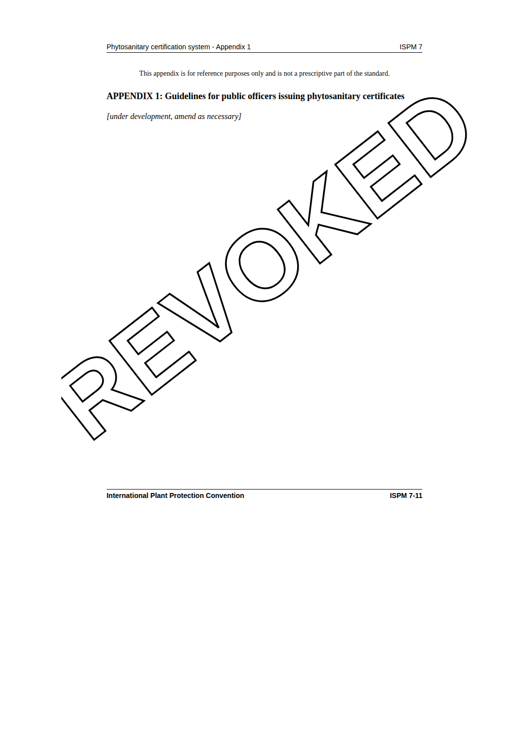Phytosanitary certification system - Appendix 1
ISPM 7
REVOKED
This appendix is for reference purposes only and is not a prescriptive part of the standard.
APPENDIX 1: Guidelines for public officers issuing phytosanitary certificates
[under development, amend as necessary]
International Plant Protection Convention
ISPM 7-11